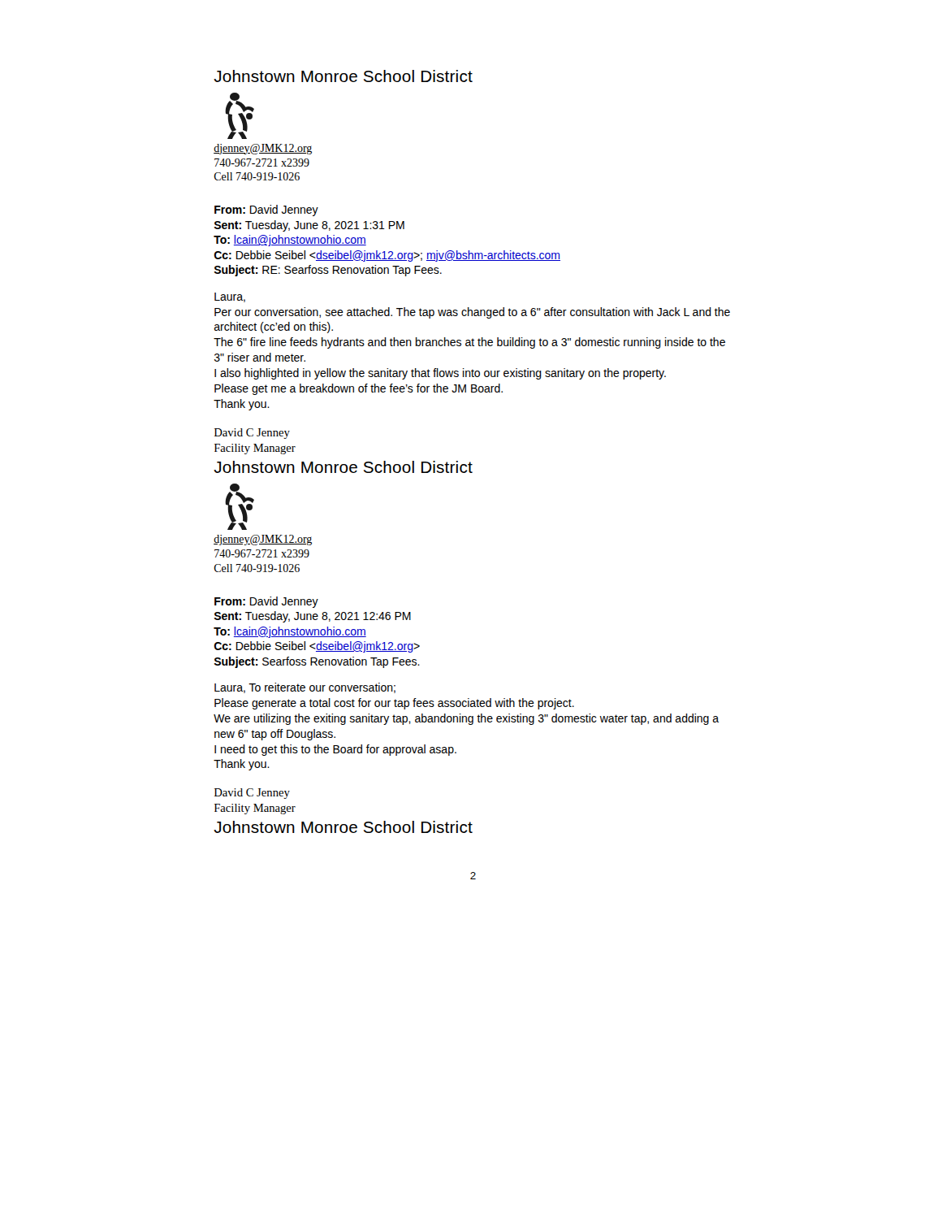Johnstown Monroe School District
djenney@JMK12.org
740-967-2721 x2399
Cell 740-919-1026
From: David Jenney
Sent: Tuesday, June 8, 2021 1:31 PM
To: lcain@johnstownohio.com
Cc: Debbie Seibel <dseibel@jmk12.org>; mjv@bshm-architects.com
Subject: RE: Searfoss Renovation Tap Fees.
Laura,
Per our conversation, see attached. The tap was changed to a 6" after consultation with Jack L and the architect (cc’ed on this).
The 6" fire line feeds hydrants and then branches at the building to a 3" domestic running inside to the 3" riser and meter.
I also highlighted in yellow the sanitary that flows into our existing sanitary on the property.
Please get me a breakdown of the fee’s for the JM Board.
Thank you.
David C Jenney
Facility Manager
Johnstown Monroe School District
djenney@JMK12.org
740-967-2721 x2399
Cell 740-919-1026
From: David Jenney
Sent: Tuesday, June 8, 2021 12:46 PM
To: lcain@johnstownohio.com
Cc: Debbie Seibel <dseibel@jmk12.org>
Subject: Searfoss Renovation Tap Fees.
Laura, To reiterate our conversation;
Please generate a total cost for our tap fees associated with the project.
We are utilizing the exiting sanitary tap, abandoning the existing 3" domestic water tap, and adding a new 6" tap off Douglass.
I need to get this to the Board for approval asap.
Thank you.
David C Jenney
Facility Manager
Johnstown Monroe School District
2